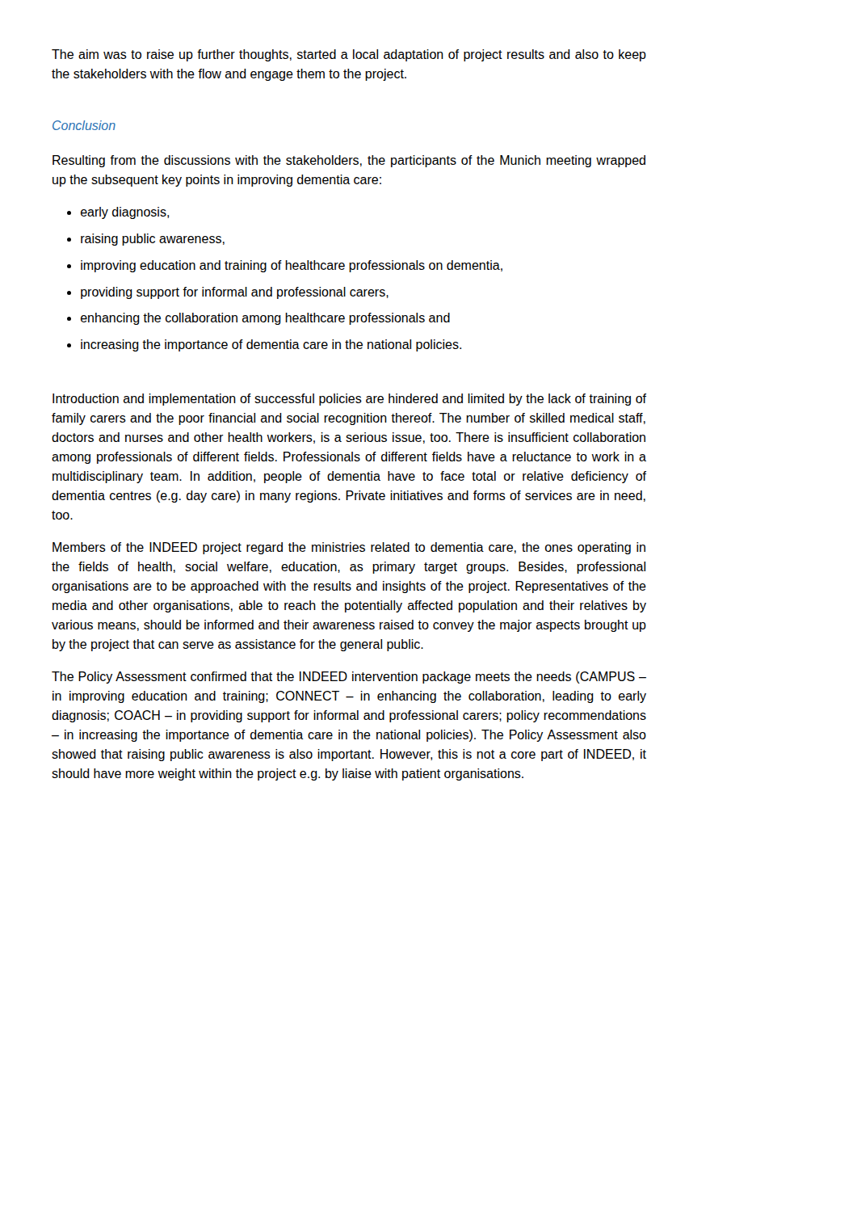The aim was to raise up further thoughts, started a local adaptation of project results and also to keep the stakeholders with the flow and engage them to the project.
Conclusion
Resulting from the discussions with the stakeholders, the participants of the Munich meeting wrapped up the subsequent key points in improving dementia care:
early diagnosis,
raising public awareness,
improving education and training of healthcare professionals on dementia,
providing support for informal and professional carers,
enhancing the collaboration among healthcare professionals and
increasing the importance of dementia care in the national policies.
Introduction and implementation of successful policies are hindered and limited by the lack of training of family carers and the poor financial and social recognition thereof. The number of skilled medical staff, doctors and nurses and other health workers, is a serious issue, too. There is insufficient collaboration among professionals of different fields. Professionals of different fields have a reluctance to work in a multidisciplinary team. In addition, people of dementia have to face total or relative deficiency of dementia centres (e.g. day care) in many regions. Private initiatives and forms of services are in need, too.
Members of the INDEED project regard the ministries related to dementia care, the ones operating in the fields of health, social welfare, education, as primary target groups. Besides, professional organisations are to be approached with the results and insights of the project. Representatives of the media and other organisations, able to reach the potentially affected population and their relatives by various means, should be informed and their awareness raised to convey the major aspects brought up by the project that can serve as assistance for the general public.
The Policy Assessment confirmed that the INDEED intervention package meets the needs (CAMPUS – in improving education and training; CONNECT – in enhancing the collaboration, leading to early diagnosis; COACH – in providing support for informal and professional carers; policy recommendations – in increasing the importance of dementia care in the national policies). The Policy Assessment also showed that raising public awareness is also important. However, this is not a core part of INDEED, it should have more weight within the project e.g. by liaise with patient organisations.